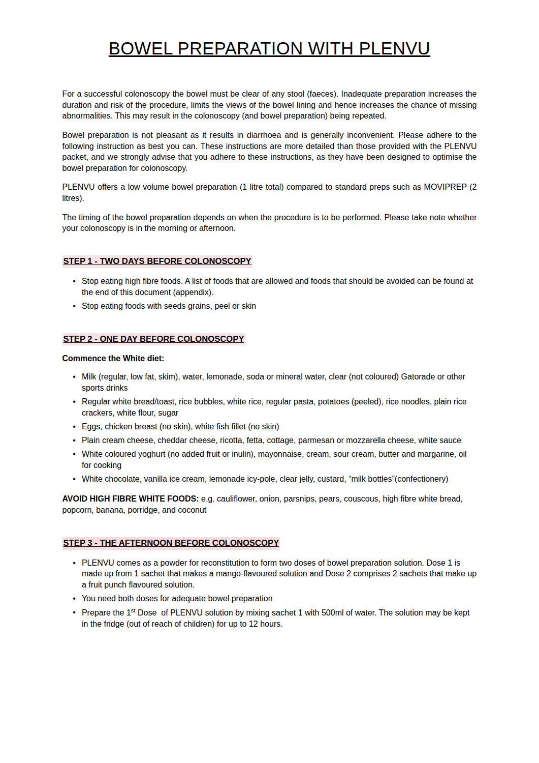BOWEL PREPARATION WITH PLENVU
For a successful colonoscopy the bowel must be clear of any stool (faeces). Inadequate preparation increases the duration and risk of the procedure, limits the views of the bowel lining and hence increases the chance of missing abnormalities. This may result in the colonoscopy (and bowel preparation) being repeated.
Bowel preparation is not pleasant as it results in diarrhoea and is generally inconvenient. Please adhere to the following instruction as best you can. These instructions are more detailed than those provided with the PLENVU packet, and we strongly advise that you adhere to these instructions, as they have been designed to optimise the bowel preparation for colonoscopy.
PLENVU offers a low volume bowel preparation (1 litre total) compared to standard preps such as MOVIPREP (2 litres).
The timing of the bowel preparation depends on when the procedure is to be performed. Please take note whether your colonoscopy is in the morning or afternoon.
STEP 1 - TWO DAYS BEFORE COLONOSCOPY
Stop eating high fibre foods. A list of foods that are allowed and foods that should be avoided can be found at the end of this document (appendix).
Stop eating foods with seeds grains, peel or skin
STEP 2 - ONE DAY BEFORE COLONOSCOPY
Commence the White diet:
Milk (regular, low fat, skim), water, lemonade, soda or mineral water, clear (not coloured) Gatorade or other sports drinks
Regular white bread/toast, rice bubbles, white rice, regular pasta, potatoes (peeled), rice noodles, plain rice crackers, white flour, sugar
Eggs, chicken breast (no skin), white fish fillet (no skin)
Plain cream cheese, cheddar cheese, ricotta, fetta, cottage, parmesan or mozzarella cheese, white sauce
White coloured yoghurt (no added fruit or inulin), mayonnaise, cream, sour cream, butter and margarine, oil for cooking
White chocolate, vanilla ice cream, lemonade icy-pole, clear jelly, custard, “milk bottles”(confectionery)
AVOID HIGH FIBRE WHITE FOODS: e.g. cauliflower, onion, parsnips, pears, couscous, high fibre white bread, popcorn, banana, porridge, and coconut
STEP 3 - THE AFTERNOON BEFORE COLONOSCOPY
PLENVU comes as a powder for reconstitution to form two doses of bowel preparation solution. Dose 1 is made up from 1 sachet that makes a mango-flavoured solution and Dose 2 comprises 2 sachets that make up a fruit punch flavoured solution.
You need both doses for adequate bowel preparation
Prepare the 1st Dose of PLENVU solution by mixing sachet 1 with 500ml of water. The solution may be kept in the fridge (out of reach of children) for up to 12 hours.